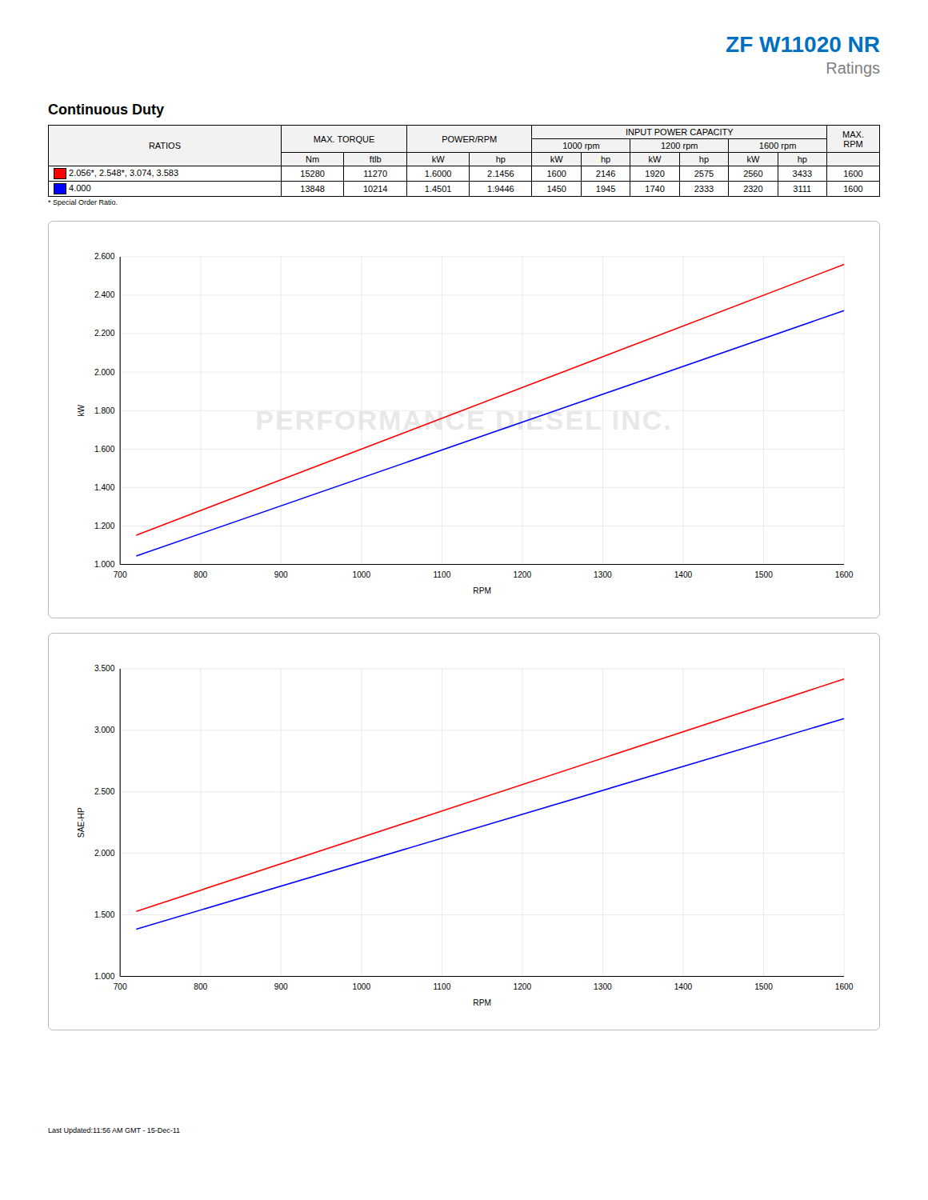ZF W11020 NR
Ratings
Continuous Duty
| RATIOS | MAX. TORQUE | POWER/RPM | INPUT POWER CAPACITY | MAX. RPM |
| --- | --- | --- | --- | --- |
| 1000 rpm | 1200 rpm | 1600 rpm |
| Nm | ftlb | kW | hp | kW | hp | kW | hp | kW | hp | |
| 2.056*, 2.548*, 3.074, 3.583 | 15280 | 11270 | 1.6000 | 2.1456 | 1600 | 2146 | 1920 | 2575 | 2560 | 3433 | 1600 |
| 4.000 | 13848 | 10214 | 1.4501 | 1.9446 | 1450 | 1945 | 1740 | 2333 | 2320 | 3111 | 1600 |
* Special Order Ratio.
PERFORMANCE DIESEL INC.
1.000 1.200 1.400 1.600 1.800 2.000 2.200 2.400 2.600 700 800 900 1000 1100 1200 1300 1400 1500 1600 RPM kW
1.000 1.500 2.000 2.500 3.000 3.500 700 800 900 1000 1100 1200 1300 1400 1500 1600 RPM SAE-HP
Last Updated:11:56 AM GMT - 15-Dec-11